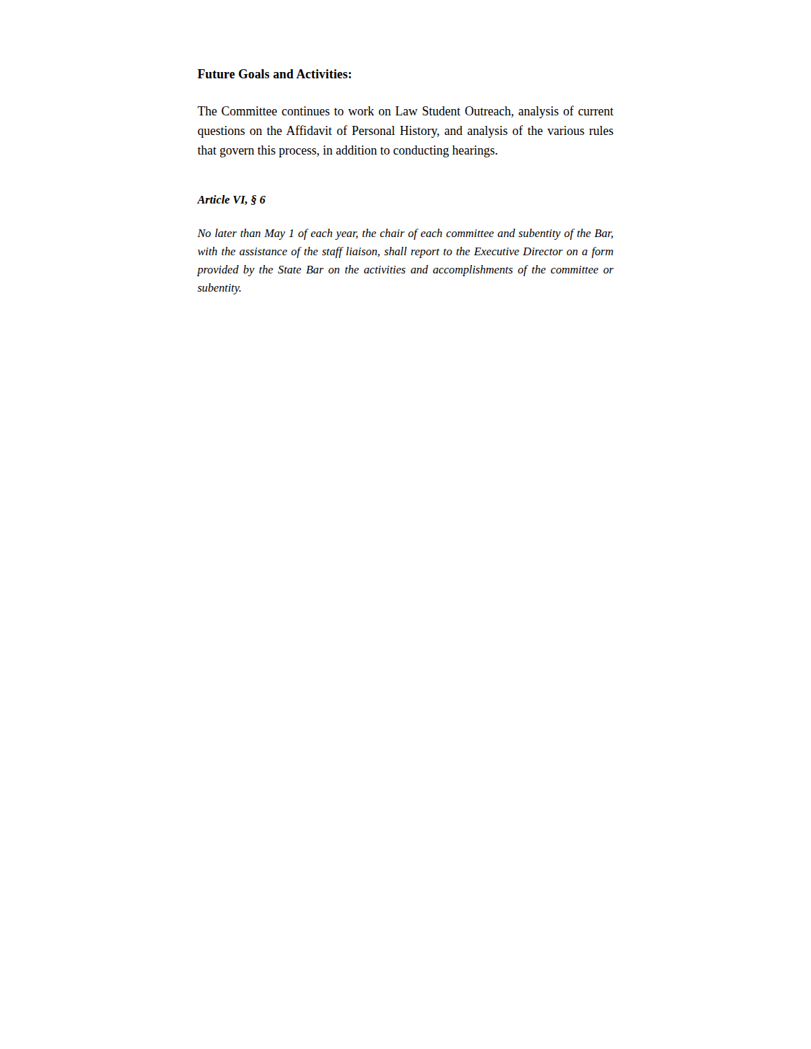Future Goals and Activities:
The Committee continues to work on Law Student Outreach, analysis of current questions on the Affidavit of Personal History, and analysis of the various rules that govern this process, in addition to conducting hearings.
Article VI, § 6
No later than May 1 of each year, the chair of each committee and subentity of the Bar, with the assistance of the staff liaison, shall report to the Executive Director on a form provided by the State Bar on the activities and accomplishments of the committee or subentity.